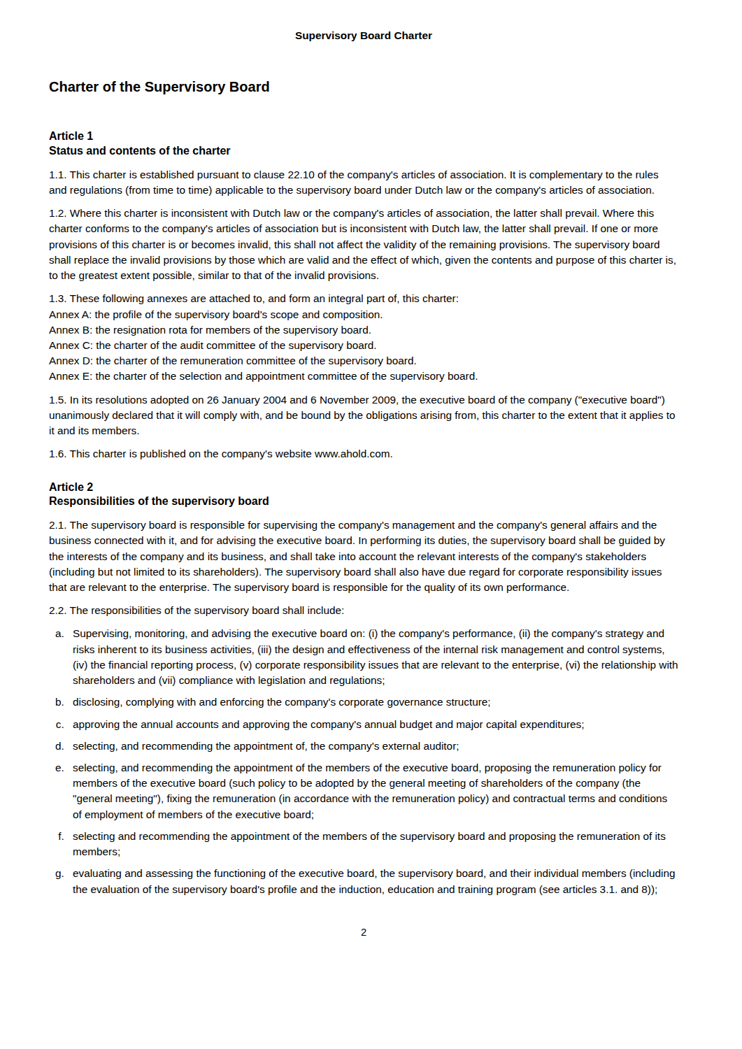Supervisory Board Charter
Charter of the Supervisory Board
Article 1
Status and contents of the charter
1.1. This charter is established pursuant to clause 22.10 of the company's articles of association. It is complementary to the rules and regulations (from time to time) applicable to the supervisory board under Dutch law or the company's articles of association.
1.2. Where this charter is inconsistent with Dutch law or the company's articles of association, the latter shall prevail. Where this charter conforms to the company's articles of association but is inconsistent with Dutch law, the latter shall prevail. If one or more provisions of this charter is or becomes invalid, this shall not affect the validity of the remaining provisions. The supervisory board shall replace the invalid provisions by those which are valid and the effect of which, given the contents and purpose of this charter is, to the greatest extent possible, similar to that of the invalid provisions.
1.3. These following annexes are attached to, and form an integral part of, this charter:
Annex A: the profile of the supervisory board's scope and composition.
Annex B: the resignation rota for members of the supervisory board.
Annex C: the charter of the audit committee of the supervisory board.
Annex D: the charter of the remuneration committee of the supervisory board.
Annex E: the charter of the selection and appointment committee of the supervisory board.
1.5. In its resolutions adopted on 26 January 2004 and 6 November 2009, the executive board of the company ("executive board") unanimously declared that it will comply with, and be bound by the obligations arising from, this charter to the extent that it applies to it and its members.
1.6. This charter is published on the company's website www.ahold.com.
Article 2
Responsibilities of the supervisory board
2.1. The supervisory board is responsible for supervising the company's management and the company's general affairs and the business connected with it, and for advising the executive board. In performing its duties, the supervisory board shall be guided by the interests of the company and its business, and shall take into account the relevant interests of the company's stakeholders (including but not limited to its shareholders). The supervisory board shall also have due regard for corporate responsibility issues that are relevant to the enterprise. The supervisory board is responsible for the quality of its own performance.
2.2. The responsibilities of the supervisory board shall include:
Supervising, monitoring, and advising the executive board on: (i) the company's performance, (ii) the company's strategy and risks inherent to its business activities, (iii) the design and effectiveness of the internal risk management and control systems, (iv) the financial reporting process, (v) corporate responsibility issues that are relevant to the enterprise, (vi) the relationship with shareholders and (vii) compliance with legislation and regulations;
disclosing, complying with and enforcing the company's corporate governance structure;
approving the annual accounts and approving the company's annual budget and major capital expenditures;
selecting, and recommending the appointment of, the company's external auditor;
selecting, and recommending the appointment of the members of the executive board, proposing the remuneration policy for members of the executive board (such policy to be adopted by the general meeting of shareholders of the company (the "general meeting"), fixing the remuneration (in accordance with the remuneration policy) and contractual terms and conditions of employment of members of the executive board;
selecting and recommending the appointment of the members of the supervisory board and proposing the remuneration of its members;
evaluating and assessing the functioning of the executive board, the supervisory board, and their individual members (including the evaluation of the supervisory board's profile and the induction, education and training program (see articles 3.1. and 8));
2